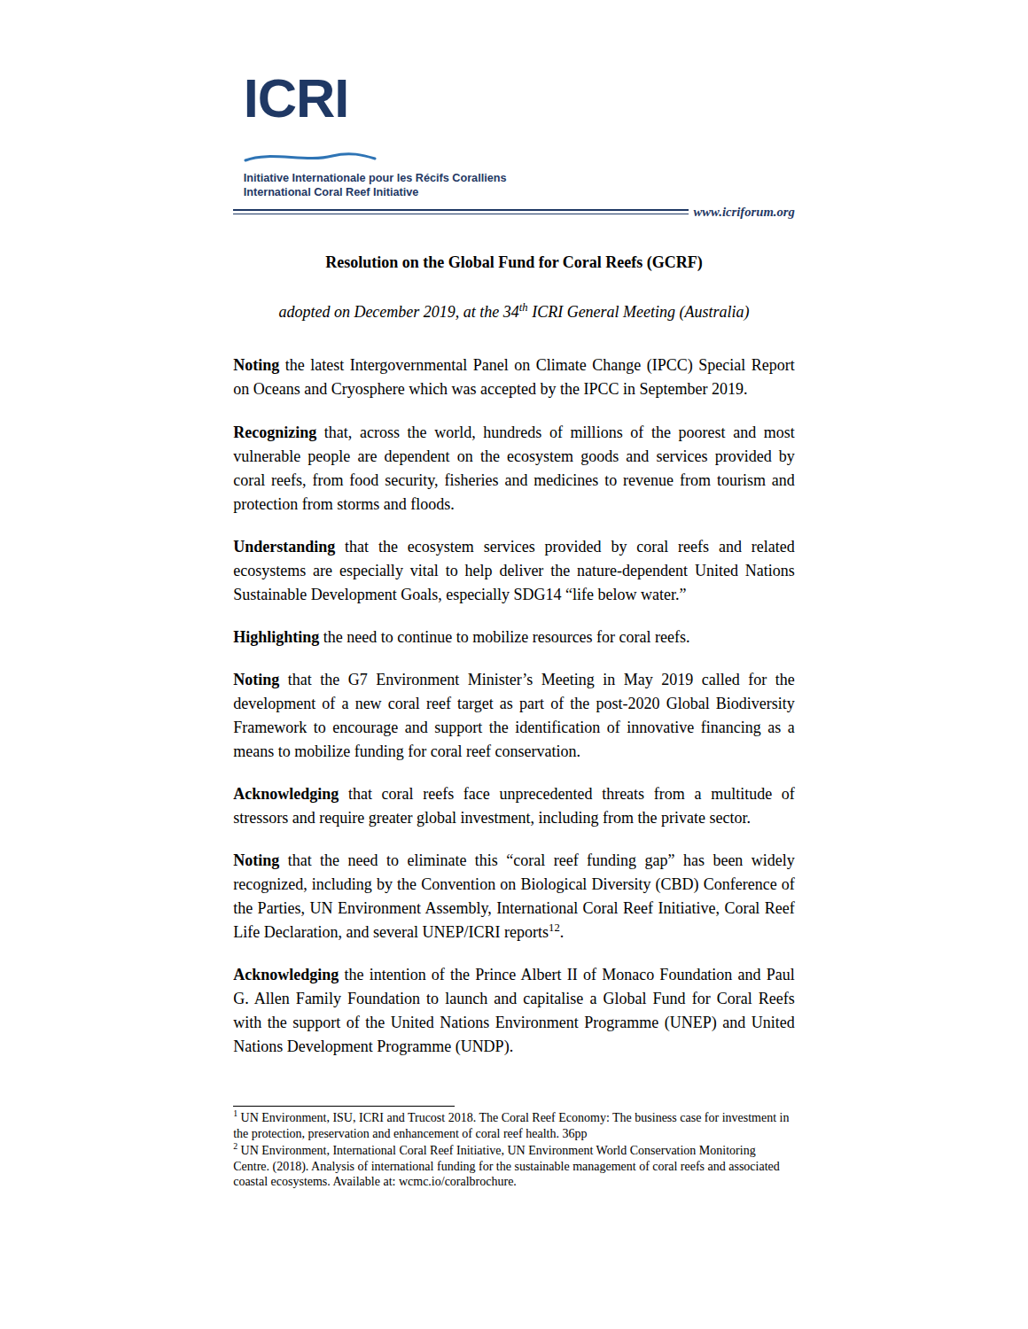ICRI
Initiative Internationale pour les Récifs Coralliens
International Coral Reef Initiative
www.icriforum.org
Resolution on the Global Fund for Coral Reefs (GCRF)
adopted on December 2019, at the 34th ICRI General Meeting (Australia)
Noting the latest Intergovernmental Panel on Climate Change (IPCC) Special Report on Oceans and Cryosphere which was accepted by the IPCC in September 2019.
Recognizing that, across the world, hundreds of millions of the poorest and most vulnerable people are dependent on the ecosystem goods and services provided by coral reefs, from food security, fisheries and medicines to revenue from tourism and protection from storms and floods.
Understanding that the ecosystem services provided by coral reefs and related ecosystems are especially vital to help deliver the nature-dependent United Nations Sustainable Development Goals, especially SDG14 “life below water.”
Highlighting the need to continue to mobilize resources for coral reefs.
Noting that the G7 Environment Minister’s Meeting in May 2019 called for the development of a new coral reef target as part of the post-2020 Global Biodiversity Framework to encourage and support the identification of innovative financing as a means to mobilize funding for coral reef conservation.
Acknowledging that coral reefs face unprecedented threats from a multitude of stressors and require greater global investment, including from the private sector.
Noting that the need to eliminate this “coral reef funding gap” has been widely recognized, including by the Convention on Biological Diversity (CBD) Conference of the Parties, UN Environment Assembly, International Coral Reef Initiative, Coral Reef Life Declaration, and several UNEP/ICRI reports12.
Acknowledging the intention of the Prince Albert II of Monaco Foundation and Paul G. Allen Family Foundation to launch and capitalise a Global Fund for Coral Reefs with the support of the United Nations Environment Programme (UNEP) and United Nations Development Programme (UNDP).
1 UN Environment, ISU, ICRI and Trucost 2018. The Coral Reef Economy: The business case for investment in the protection, preservation and enhancement of coral reef health. 36pp
2 UN Environment, International Coral Reef Initiative, UN Environment World Conservation Monitoring Centre. (2018). Analysis of international funding for the sustainable management of coral reefs and associated coastal ecosystems. Available at: wcmc.io/coralbrochure.